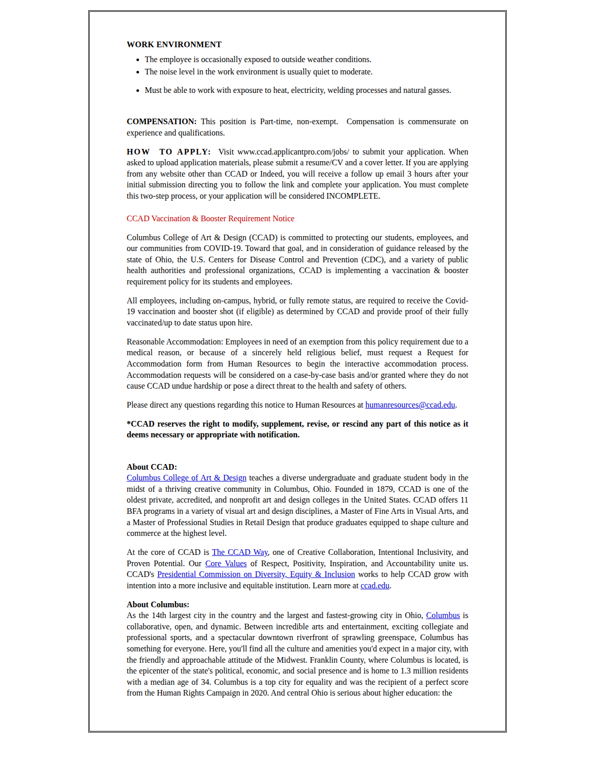WORK ENVIRONMENT
The employee is occasionally exposed to outside weather conditions.
The noise level in the work environment is usually quiet to moderate.
Must be able to work with exposure to heat, electricity, welding processes and natural gasses.
COMPENSATION: This position is Part-time, non-exempt. Compensation is commensurate on experience and qualifications.
HOW TO APPLY: Visit www.ccad.applicantpro.com/jobs/ to submit your application. When asked to upload application materials, please submit a resume/CV and a cover letter. If you are applying from any website other than CCAD or Indeed, you will receive a follow up email 3 hours after your initial submission directing you to follow the link and complete your application. You must complete this two-step process, or your application will be considered INCOMPLETE.
CCAD Vaccination & Booster Requirement Notice
Columbus College of Art & Design (CCAD) is committed to protecting our students, employees, and our communities from COVID-19. Toward that goal, and in consideration of guidance released by the state of Ohio, the U.S. Centers for Disease Control and Prevention (CDC), and a variety of public health authorities and professional organizations, CCAD is implementing a vaccination & booster requirement policy for its students and employees.
All employees, including on-campus, hybrid, or fully remote status, are required to receive the Covid-19 vaccination and booster shot (if eligible) as determined by CCAD and provide proof of their fully vaccinated/up to date status upon hire.
Reasonable Accommodation: Employees in need of an exemption from this policy requirement due to a medical reason, or because of a sincerely held religious belief, must request a Request for Accommodation form from Human Resources to begin the interactive accommodation process. Accommodation requests will be considered on a case-by-case basis and/or granted where they do not cause CCAD undue hardship or pose a direct threat to the health and safety of others.
Please direct any questions regarding this notice to Human Resources at humanresources@ccad.edu.
*CCAD reserves the right to modify, supplement, revise, or rescind any part of this notice as it deems necessary or appropriate with notification.
About CCAD:
Columbus College of Art & Design teaches a diverse undergraduate and graduate student body in the midst of a thriving creative community in Columbus, Ohio. Founded in 1879, CCAD is one of the oldest private, accredited, and nonprofit art and design colleges in the United States. CCAD offers 11 BFA programs in a variety of visual art and design disciplines, a Master of Fine Arts in Visual Arts, and a Master of Professional Studies in Retail Design that produce graduates equipped to shape culture and commerce at the highest level.
At the core of CCAD is The CCAD Way, one of Creative Collaboration, Intentional Inclusivity, and Proven Potential. Our Core Values of Respect, Positivity, Inspiration, and Accountability unite us. CCAD's Presidential Commission on Diversity, Equity & Inclusion works to help CCAD grow with intention into a more inclusive and equitable institution. Learn more at ccad.edu.
About Columbus:
As the 14th largest city in the country and the largest and fastest-growing city in Ohio, Columbus is collaborative, open, and dynamic. Between incredible arts and entertainment, exciting collegiate and professional sports, and a spectacular downtown riverfront of sprawling greenspace, Columbus has something for everyone. Here, you'll find all the culture and amenities you'd expect in a major city, with the friendly and approachable attitude of the Midwest. Franklin County, where Columbus is located, is the epicenter of the state's political, economic, and social presence and is home to 1.3 million residents with a median age of 34. Columbus is a top city for equality and was the recipient of a perfect score from the Human Rights Campaign in 2020. And central Ohio is serious about higher education: the